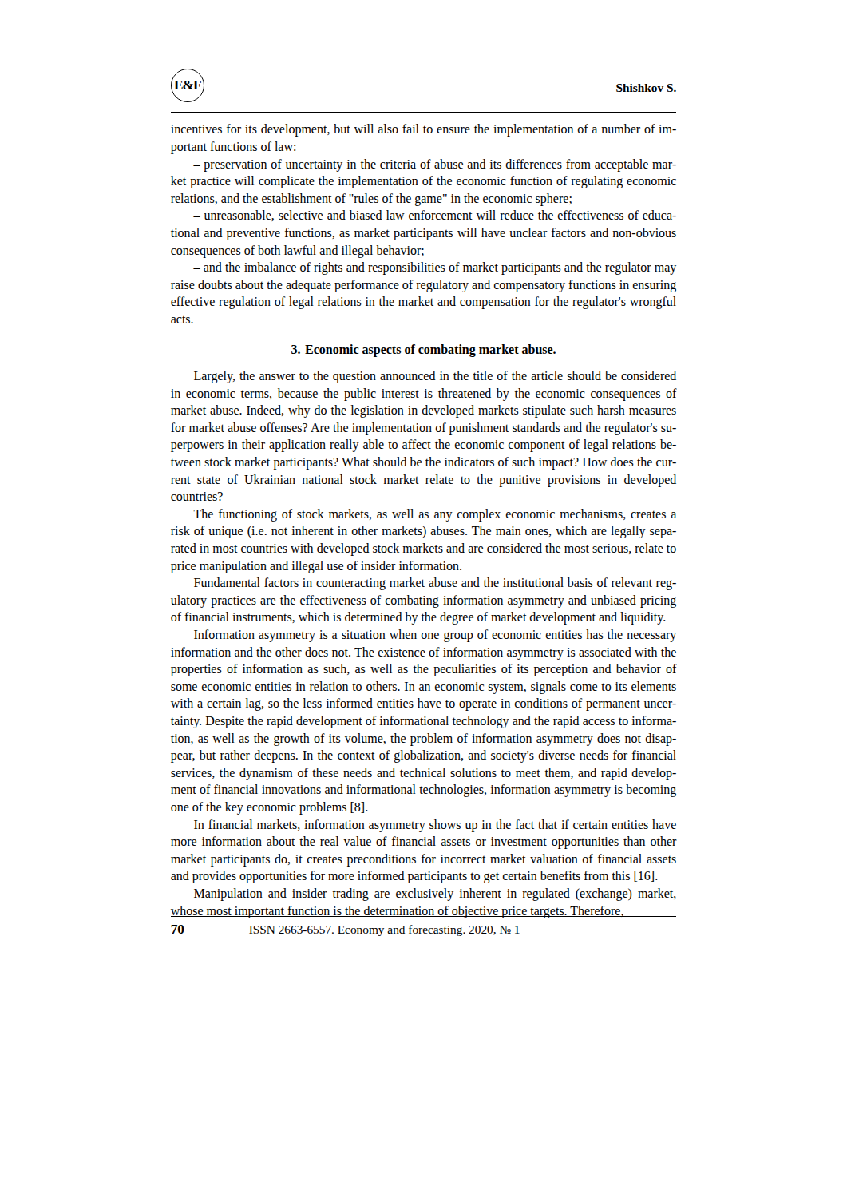E&F
Shishkov S.
incentives for its development, but will also fail to ensure the implementation of a number of important functions of law:
– preservation of uncertainty in the criteria of abuse and its differences from acceptable market practice will complicate the implementation of the economic function of regulating economic relations, and the establishment of "rules of the game" in the economic sphere;
– unreasonable, selective and biased law enforcement will reduce the effectiveness of educational and preventive functions, as market participants will have unclear factors and non-obvious consequences of both lawful and illegal behavior;
– and the imbalance of rights and responsibilities of market participants and the regulator may raise doubts about the adequate performance of regulatory and compensatory functions in ensuring effective regulation of legal relations in the market and compensation for the regulator's wrongful acts.
3. Economic aspects of combating market abuse.
Largely, the answer to the question announced in the title of the article should be considered in economic terms, because the public interest is threatened by the economic consequences of market abuse. Indeed, why do the legislation in developed markets stipulate such harsh measures for market abuse offenses? Are the implementation of punishment standards and the regulator's superpowers in their application really able to affect the economic component of legal relations between stock market participants? What should be the indicators of such impact? How does the current state of Ukrainian national stock market relate to the punitive provisions in developed countries?
The functioning of stock markets, as well as any complex economic mechanisms, creates a risk of unique (i.e. not inherent in other markets) abuses. The main ones, which are legally separated in most countries with developed stock markets and are considered the most serious, relate to price manipulation and illegal use of insider information.
Fundamental factors in counteracting market abuse and the institutional basis of relevant regulatory practices are the effectiveness of combating information asymmetry and unbiased pricing of financial instruments, which is determined by the degree of market development and liquidity.
Information asymmetry is a situation when one group of economic entities has the necessary information and the other does not. The existence of information asymmetry is associated with the properties of information as such, as well as the peculiarities of its perception and behavior of some economic entities in relation to others. In an economic system, signals come to its elements with a certain lag, so the less informed entities have to operate in conditions of permanent uncertainty. Despite the rapid development of informational technology and the rapid access to information, as well as the growth of its volume, the problem of information asymmetry does not disappear, but rather deepens. In the context of globalization, and society's diverse needs for financial services, the dynamism of these needs and technical solutions to meet them, and rapid development of financial innovations and informational technologies, information asymmetry is becoming one of the key economic problems [8].
In financial markets, information asymmetry shows up in the fact that if certain entities have more information about the real value of financial assets or investment opportunities than other market participants do, it creates preconditions for incorrect market valuation of financial assets and provides opportunities for more informed participants to get certain benefits from this [16].
Manipulation and insider trading are exclusively inherent in regulated (exchange) market, whose most important function is the determination of objective price targets. Therefore,
70
ISSN 2663-6557. Economy and forecasting. 2020, № 1